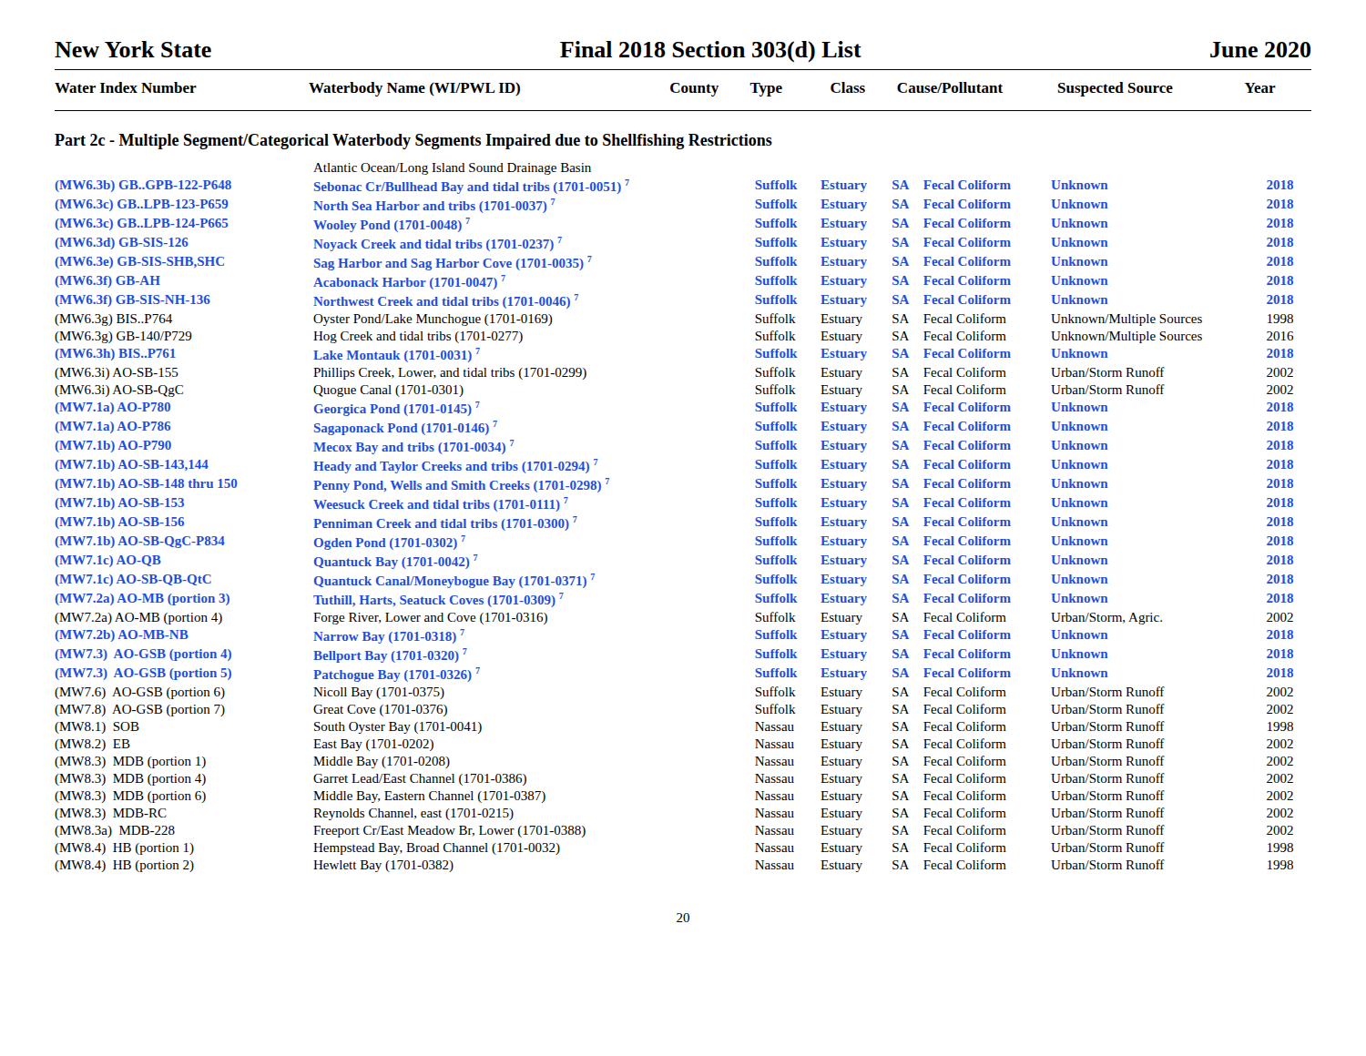New York State
Final 2018 Section 303(d) List
June 2020
| Water Index Number | Waterbody Name (WI/PWL ID) | County | Type | Class | Cause/Pollutant | Suspected Source | Year |
| --- | --- | --- | --- | --- | --- | --- | --- |
Part 2c - Multiple Segment/Categorical Waterbody Segments Impaired due to Shellfishing Restrictions
| | Atlantic Ocean/Long Island Sound Drainage Basin | |
| (MW6.3b) GB..GPB-122-P648 | Sebonac Cr/Bullhead Bay and tidal tribs (1701-0051) 7 | Suffolk | Estuary | SA | Fecal Coliform | Unknown | 2018 |
| (MW6.3c) GB..LPB-123-P659 | North Sea Harbor and tribs (1701-0037) 7 | Suffolk | Estuary | SA | Fecal Coliform | Unknown | 2018 |
| (MW6.3c) GB..LPB-124-P665 | Wooley Pond (1701-0048) 7 | Suffolk | Estuary | SA | Fecal Coliform | Unknown | 2018 |
| (MW6.3d) GB-SIS-126 | Noyack Creek and tidal tribs (1701-0237) 7 | Suffolk | Estuary | SA | Fecal Coliform | Unknown | 2018 |
| (MW6.3e) GB-SIS-SHB,SHC | Sag Harbor and Sag Harbor Cove (1701-0035) 7 | Suffolk | Estuary | SA | Fecal Coliform | Unknown | 2018 |
| (MW6.3f) GB-AH | Acabonack Harbor (1701-0047) 7 | Suffolk | Estuary | SA | Fecal Coliform | Unknown | 2018 |
| (MW6.3f) GB-SIS-NH-136 | Northwest Creek and tidal tribs (1701-0046) 7 | Suffolk | Estuary | SA | Fecal Coliform | Unknown | 2018 |
| (MW6.3g) BIS..P764 | Oyster Pond/Lake Munchogue (1701-0169) | Suffolk | Estuary | SA | Fecal Coliform | Unknown/Multiple Sources | 1998 |
| (MW6.3g) GB-140/P729 | Hog Creek and tidal tribs (1701-0277) | Suffolk | Estuary | SA | Fecal Coliform | Unknown/Multiple Sources | 2016 |
| (MW6.3h) BIS..P761 | Lake Montauk (1701-0031) 7 | Suffolk | Estuary | SA | Fecal Coliform | Unknown | 2018 |
| (MW6.3i) AO-SB-155 | Phillips Creek, Lower, and tidal tribs (1701-0299) | Suffolk | Estuary | SA | Fecal Coliform | Urban/Storm Runoff | 2002 |
| (MW6.3i) AO-SB-QgC | Quogue Canal (1701-0301) | Suffolk | Estuary | SA | Fecal Coliform | Urban/Storm Runoff | 2002 |
| (MW7.1a) AO-P780 | Georgica Pond (1701-0145) 7 | Suffolk | Estuary | SA | Fecal Coliform | Unknown | 2018 |
| (MW7.1a) AO-P786 | Sagaponack Pond (1701-0146) 7 | Suffolk | Estuary | SA | Fecal Coliform | Unknown | 2018 |
| (MW7.1b) AO-P790 | Mecox Bay and tribs (1701-0034) 7 | Suffolk | Estuary | SA | Fecal Coliform | Unknown | 2018 |
| (MW7.1b) AO-SB-143,144 | Heady and Taylor Creeks and tribs (1701-0294) 7 | Suffolk | Estuary | SA | Fecal Coliform | Unknown | 2018 |
| (MW7.1b) AO-SB-148 thru 150 | Penny Pond, Wells and Smith Creeks (1701-0298) 7 | Suffolk | Estuary | SA | Fecal Coliform | Unknown | 2018 |
| (MW7.1b) AO-SB-153 | Weesuck Creek and tidal tribs (1701-0111) 7 | Suffolk | Estuary | SA | Fecal Coliform | Unknown | 2018 |
| (MW7.1b) AO-SB-156 | Penniman Creek and tidal tribs (1701-0300) 7 | Suffolk | Estuary | SA | Fecal Coliform | Unknown | 2018 |
| (MW7.1b) AO-SB-QgC-P834 | Ogden Pond (1701-0302) 7 | Suffolk | Estuary | SA | Fecal Coliform | Unknown | 2018 |
| (MW7.1c) AO-QB | Quantuck Bay (1701-0042) 7 | Suffolk | Estuary | SA | Fecal Coliform | Unknown | 2018 |
| (MW7.1c) AO-SB-QB-QtC | Quantuck Canal/Moneybogue Bay (1701-0371) 7 | Suffolk | Estuary | SA | Fecal Coliform | Unknown | 2018 |
| (MW7.2a) AO-MB (portion 3) | Tuthill, Harts, Seatuck Coves (1701-0309) 7 | Suffolk | Estuary | SA | Fecal Coliform | Unknown | 2018 |
| (MW7.2a) AO-MB (portion 4) | Forge River, Lower and Cove (1701-0316) | Suffolk | Estuary | SA | Fecal Coliform | Urban/Storm, Agric. | 2002 |
| (MW7.2b) AO-MB-NB | Narrow Bay (1701-0318) 7 | Suffolk | Estuary | SA | Fecal Coliform | Unknown | 2018 |
| (MW7.3) AO-GSB (portion 4) | Bellport Bay (1701-0320) 7 | Suffolk | Estuary | SA | Fecal Coliform | Unknown | 2018 |
| (MW7.3) AO-GSB (portion 5) | Patchogue Bay (1701-0326) 7 | Suffolk | Estuary | SA | Fecal Coliform | Unknown | 2018 |
| (MW7.6) AO-GSB (portion 6) | Nicoll Bay (1701-0375) | Suffolk | Estuary | SA | Fecal Coliform | Urban/Storm Runoff | 2002 |
| (MW7.8) AO-GSB (portion 7) | Great Cove (1701-0376) | Suffolk | Estuary | SA | Fecal Coliform | Urban/Storm Runoff | 2002 |
| (MW8.1) SOB | South Oyster Bay (1701-0041) | Nassau | Estuary | SA | Fecal Coliform | Urban/Storm Runoff | 1998 |
| (MW8.2) EB | East Bay (1701-0202) | Nassau | Estuary | SA | Fecal Coliform | Urban/Storm Runoff | 2002 |
| (MW8.3) MDB (portion 1) | Middle Bay (1701-0208) | Nassau | Estuary | SA | Fecal Coliform | Urban/Storm Runoff | 2002 |
| (MW8.3) MDB (portion 4) | Garret Lead/East Channel (1701-0386) | Nassau | Estuary | SA | Fecal Coliform | Urban/Storm Runoff | 2002 |
| (MW8.3) MDB (portion 6) | Middle Bay, Eastern Channel (1701-0387) | Nassau | Estuary | SA | Fecal Coliform | Urban/Storm Runoff | 2002 |
| (MW8.3) MDB-RC | Reynolds Channel, east (1701-0215) | Nassau | Estuary | SA | Fecal Coliform | Urban/Storm Runoff | 2002 |
| (MW8.3a) MDB-228 | Freeport Cr/East Meadow Br, Lower (1701-0388) | Nassau | Estuary | SA | Fecal Coliform | Urban/Storm Runoff | 2002 |
| (MW8.4) HB (portion 1) | Hempstead Bay, Broad Channel (1701-0032) | Nassau | Estuary | SA | Fecal Coliform | Urban/Storm Runoff | 1998 |
| (MW8.4) HB (portion 2) | Hewlett Bay (1701-0382) | Nassau | Estuary | SA | Fecal Coliform | Urban/Storm Runoff | 1998 |
20